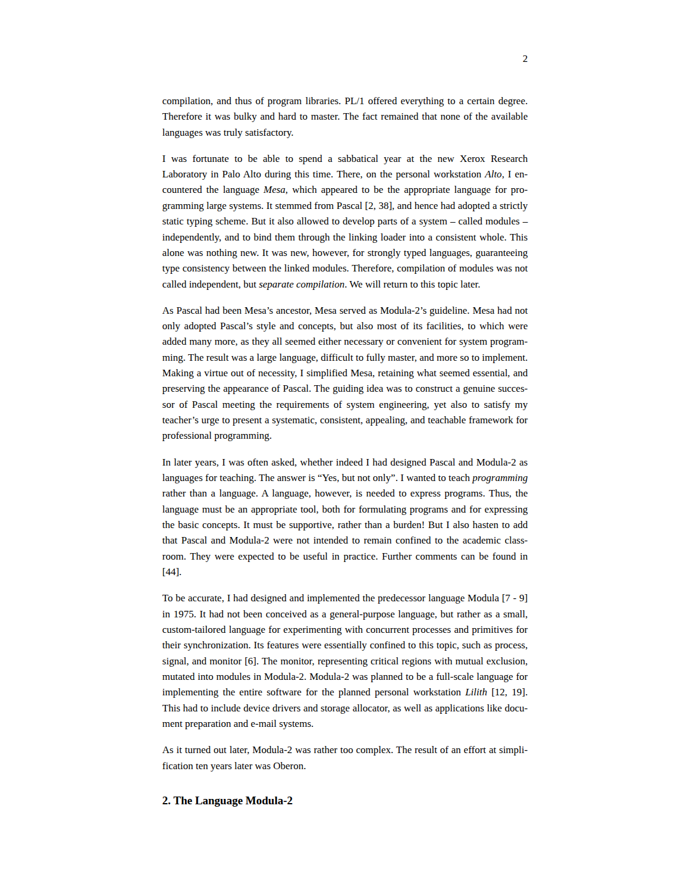2
compilation, and thus of program libraries. PL/1 offered everything to a certain degree. Therefore it was bulky and hard to master. The fact remained that none of the available languages was truly satisfactory.
I was fortunate to be able to spend a sabbatical year at the new Xerox Research Laboratory in Palo Alto during this time. There, on the personal workstation Alto, I encountered the language Mesa, which appeared to be the appropriate language for programming large systems. It stemmed from Pascal [2, 38], and hence had adopted a strictly static typing scheme. But it also allowed to develop parts of a system – called modules – independently, and to bind them through the linking loader into a consistent whole. This alone was nothing new. It was new, however, for strongly typed languages, guaranteeing type consistency between the linked modules. Therefore, compilation of modules was not called independent, but separate compilation. We will return to this topic later.
As Pascal had been Mesa’s ancestor, Mesa served as Modula-2’s guideline. Mesa had not only adopted Pascal’s style and concepts, but also most of its facilities, to which were added many more, as they all seemed either necessary or convenient for system programming. The result was a large language, difficult to fully master, and more so to implement. Making a virtue out of necessity, I simplified Mesa, retaining what seemed essential, and preserving the appearance of Pascal. The guiding idea was to construct a genuine successor of Pascal meeting the requirements of system engineering, yet also to satisfy my teacher’s urge to present a systematic, consistent, appealing, and teachable framework for professional programming.
In later years, I was often asked, whether indeed I had designed Pascal and Modula-2 as languages for teaching. The answer is “Yes, but not only”. I wanted to teach programming rather than a language. A language, however, is needed to express programs. Thus, the language must be an appropriate tool, both for formulating programs and for expressing the basic concepts. It must be supportive, rather than a burden! But I also hasten to add that Pascal and Modula-2 were not intended to remain confined to the academic classroom. They were expected to be useful in practice. Further comments can be found in [44].
To be accurate, I had designed and implemented the predecessor language Modula [7 - 9] in 1975. It had not been conceived as a general-purpose language, but rather as a small, custom-tailored language for experimenting with concurrent processes and primitives for their synchronization. Its features were essentially confined to this topic, such as process, signal, and monitor [6]. The monitor, representing critical regions with mutual exclusion, mutated into modules in Modula-2. Modula-2 was planned to be a full-scale language for implementing the entire software for the planned personal workstation Lilith [12, 19]. This had to include device drivers and storage allocator, as well as applications like document preparation and e-mail systems.
As it turned out later, Modula-2 was rather too complex. The result of an effort at simplification ten years later was Oberon.
2. The Language Modula-2